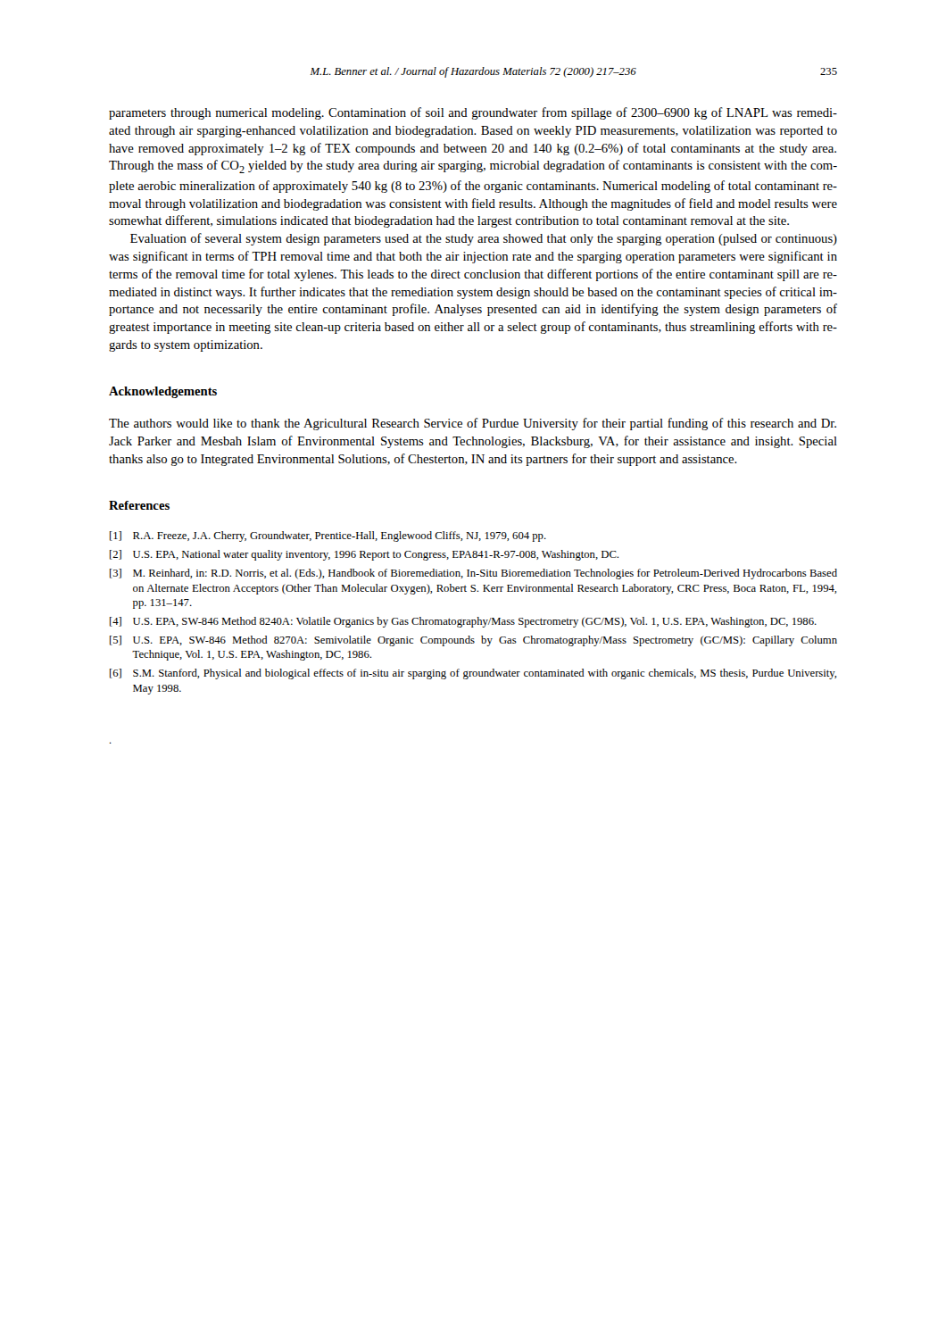M.L. Benner et al. / Journal of Hazardous Materials 72 (2000) 217–236 235
parameters through numerical modeling. Contamination of soil and groundwater from spillage of 2300–6900 kg of LNAPL was remediated through air sparging-enhanced volatilization and biodegradation. Based on weekly PID measurements, volatilization was reported to have removed approximately 1–2 kg of TEX compounds and between 20 and 140 kg (0.2–6%) of total contaminants at the study area. Through the mass of CO2 yielded by the study area during air sparging, microbial degradation of contaminants is consistent with the complete aerobic mineralization of approximately 540 kg (8 to 23%) of the organic contaminants. Numerical modeling of total contaminant removal through volatilization and biodegradation was consistent with field results. Although the magnitudes of field and model results were somewhat different, simulations indicated that biodegradation had the largest contribution to total contaminant removal at the site.
Evaluation of several system design parameters used at the study area showed that only the sparging operation (pulsed or continuous) was significant in terms of TPH removal time and that both the air injection rate and the sparging operation parameters were significant in terms of the removal time for total xylenes. This leads to the direct conclusion that different portions of the entire contaminant spill are remediated in distinct ways. It further indicates that the remediation system design should be based on the contaminant species of critical importance and not necessarily the entire contaminant profile. Analyses presented can aid in identifying the system design parameters of greatest importance in meeting site clean-up criteria based on either all or a select group of contaminants, thus streamlining efforts with regards to system optimization.
Acknowledgements
The authors would like to thank the Agricultural Research Service of Purdue University for their partial funding of this research and Dr. Jack Parker and Mesbah Islam of Environmental Systems and Technologies, Blacksburg, VA, for their assistance and insight. Special thanks also go to Integrated Environmental Solutions, of Chesterton, IN and its partners for their support and assistance.
References
R.A. Freeze, J.A. Cherry, Groundwater, Prentice-Hall, Englewood Cliffs, NJ, 1979, 604 pp.
U.S. EPA, National water quality inventory, 1996 Report to Congress, EPA841-R-97-008, Washington, DC.
M. Reinhard, in: R.D. Norris, et al. (Eds.), Handbook of Bioremediation, In-Situ Bioremediation Technologies for Petroleum-Derived Hydrocarbons Based on Alternate Electron Acceptors (Other Than Molecular Oxygen), Robert S. Kerr Environmental Research Laboratory, CRC Press, Boca Raton, FL, 1994, pp. 131–147.
U.S. EPA, SW-846 Method 8240A: Volatile Organics by Gas Chromatography/Mass Spectrometry (GC/MS), Vol. 1, U.S. EPA, Washington, DC, 1986.
U.S. EPA, SW-846 Method 8270A: Semivolatile Organic Compounds by Gas Chromatography/Mass Spectrometry (GC/MS): Capillary Column Technique, Vol. 1, U.S. EPA, Washington, DC, 1986.
S.M. Stanford, Physical and biological effects of in-situ air sparging of groundwater contaminated with organic chemicals, MS thesis, Purdue University, May 1998.
.